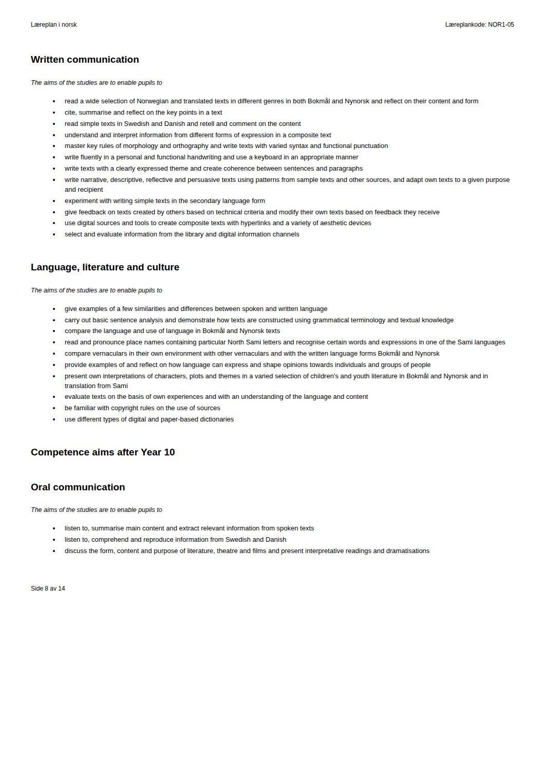Læreplan i norsk Læreplankode: NOR1-05
Written communication
The aims of the studies are to enable pupils to
read a wide selection of Norwegian and translated texts in different genres in both Bokmål and Nynorsk and reflect on their content and form
cite, summarise and reflect on the key points in a text
read simple texts in Swedish and Danish and retell and comment on the content
understand and interpret information from different forms of expression in a composite text
master key rules of morphology and orthography and write texts with varied syntax and functional punctuation
write fluently in a personal and functional handwriting and use a keyboard in an appropriate manner
write texts with a clearly expressed theme and create coherence between sentences and paragraphs
write narrative, descriptive, reflective and persuasive texts using patterns from sample texts and other sources, and adapt own texts to a given purpose and recipient
experiment with writing simple texts in the secondary language form
give feedback on texts created by others based on technical criteria and modify their own texts based on feedback they receive
use digital sources and tools to create composite texts with hyperlinks and a variety of aesthetic devices
select and evaluate information from the library and digital information channels
Language, literature and culture
The aims of the studies are to enable pupils to
give examples of a few similarities and differences between spoken and written language
carry out basic sentence analysis and demonstrate how texts are constructed using grammatical terminology and textual knowledge
compare the language and use of language in Bokmål and Nynorsk texts
read and pronounce place names containing particular North Sami letters and recognise certain words and expressions in one of the Sami languages
compare vernaculars in their own environment with other vernaculars and with the written language forms Bokmål and Nynorsk
provide examples of and reflect on how language can express and shape opinions towards individuals and groups of people
present own interpretations of characters, plots and themes in a varied selection of children's and youth literature in Bokmål and Nynorsk and in translation from Sami
evaluate texts on the basis of own experiences and with an understanding of the language and content
be familiar with copyright rules on the use of sources
use different types of digital and paper-based dictionaries
Competence aims after Year 10
Oral communication
The aims of the studies are to enable pupils to
listen to, summarise main content and extract relevant information from spoken texts
listen to, comprehend and reproduce information from Swedish and Danish
discuss the form, content and purpose of literature, theatre and films and present interpretative readings and dramatisations
Side 8 av 14